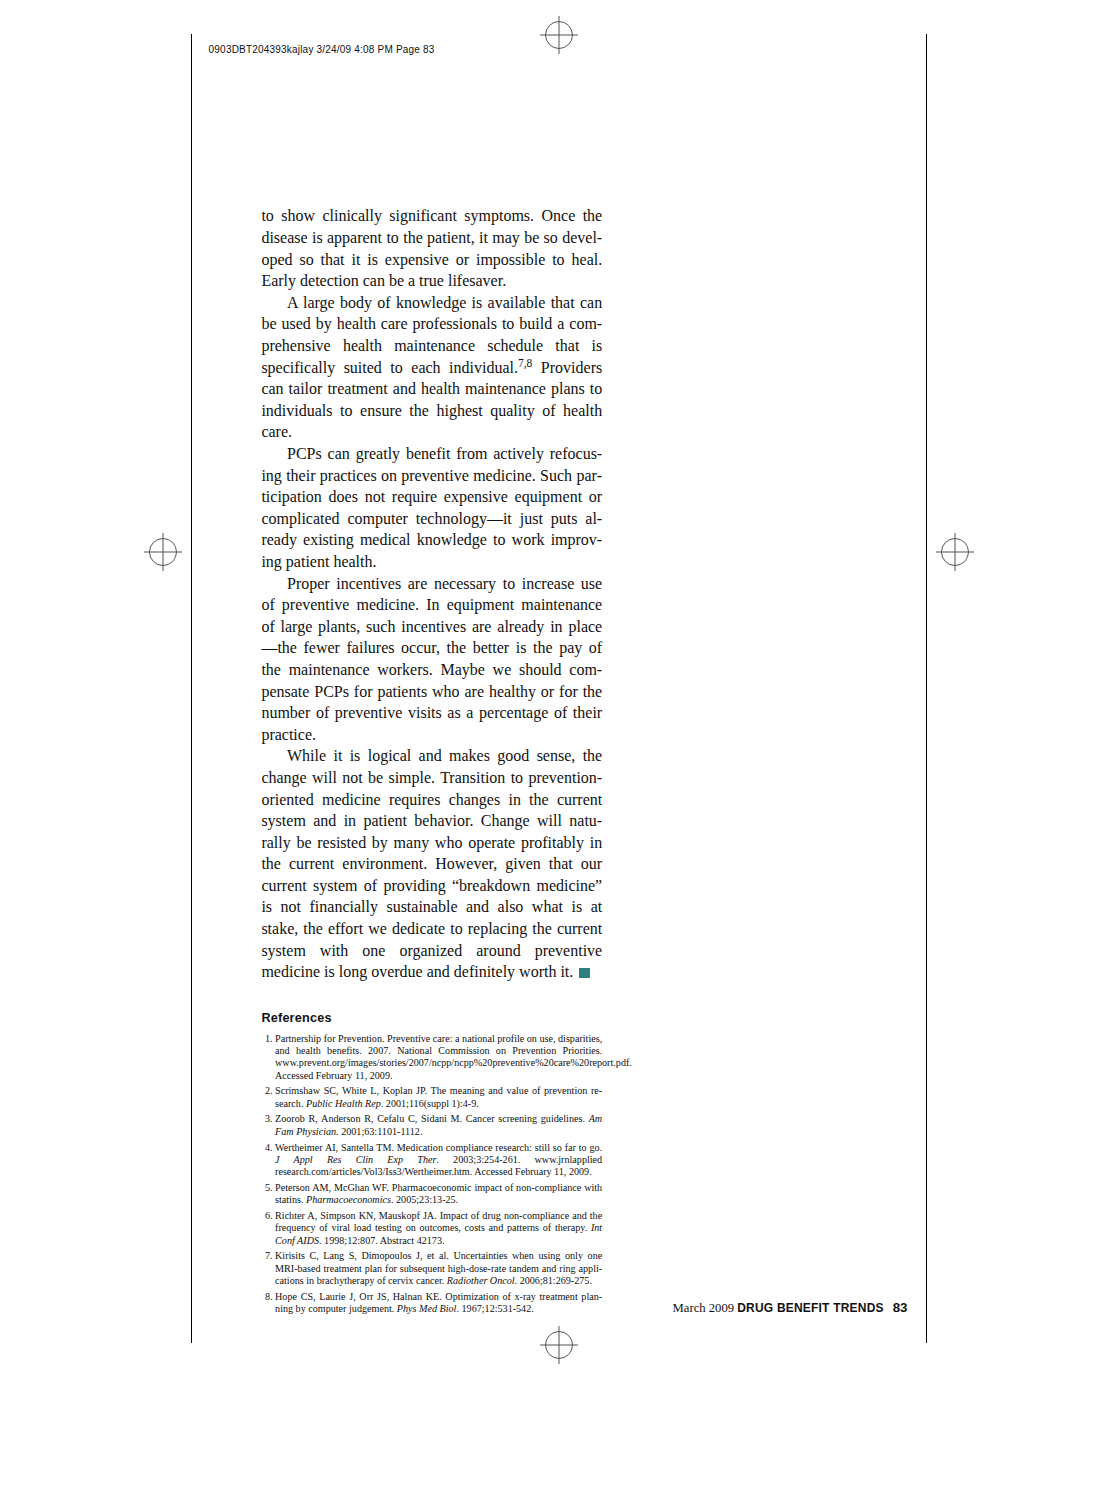0903DBT204393kajlay 3/24/09 4:08 PM Page 83
to show clinically significant symptoms. Once the disease is apparent to the patient, it may be so developed so that it is expensive or impossible to heal. Early detection can be a true lifesaver.
A large body of knowledge is available that can be used by health care professionals to build a comprehensive health maintenance schedule that is specifically suited to each individual.7,8 Providers can tailor treatment and health maintenance plans to individuals to ensure the highest quality of health care.
PCPs can greatly benefit from actively refocusing their practices on preventive medicine. Such participation does not require expensive equipment or complicated computer technology—it just puts already existing medical knowledge to work improving patient health.
Proper incentives are necessary to increase use of preventive medicine. In equipment maintenance of large plants, such incentives are already in place—the fewer failures occur, the better is the pay of the maintenance workers. Maybe we should compensate PCPs for patients who are healthy or for the number of preventive visits as a percentage of their practice.
While it is logical and makes good sense, the change will not be simple. Transition to prevention-oriented medicine requires changes in the current system and in patient behavior. Change will naturally be resisted by many who operate profitably in the current environment. However, given that our current system of providing “breakdown medicine” is not financially sustainable and also what is at stake, the effort we dedicate to replacing the current system with one organized around preventive medicine is long overdue and definitely worth it.
References
Partnership for Prevention. Preventive care: a national profile on use, disparities, and health benefits. 2007. National Commission on Prevention Priorities. www.prevent.org/images/stories/2007/ncpp/ncpp%20preventive%20care%20report.pdf. Accessed February 11, 2009.
Scrimshaw SC, White L, Koplan JP. The meaning and value of prevention research. Public Health Rep. 2001;116(suppl 1):4-9.
Zoorob R, Anderson R, Cefalu C, Sidani M. Cancer screening guidelines. Am Fam Physician. 2001;63:1101-1112.
Wertheimer AI, Santella TM. Medication compliance research: still so far to go. J Appl Res Clin Exp Ther. 2003;3:254-261. www.jrnlapplied research.com/articles/Vol3/Iss3/Wertheimer.htm. Accessed February 11, 2009.
Peterson AM, McGhan WF. Pharmacoeconomic impact of non-compliance with statins. Pharmacoeconomics. 2005;23:13-25.
Richter A, Simpson KN, Mauskopf JA. Impact of drug non-compliance and the frequency of viral load testing on outcomes, costs and patterns of therapy. Int Conf AIDS. 1998;12:807. Abstract 42173.
Kirisits C, Lang S, Dimopoulos J, et al. Uncertainties when using only one MRI-based treatment plan for subsequent high-dose-rate tandem and ring applications in brachytherapy of cervix cancer. Radiother Oncol. 2006;81:269-275.
Hope CS, Laurie J, Orr JS, Halnan KE. Optimization of x-ray treatment planning by computer judgement. Phys Med Biol. 1967;12:531-542.
March 2009 DRUG BENEFIT TRENDS 83